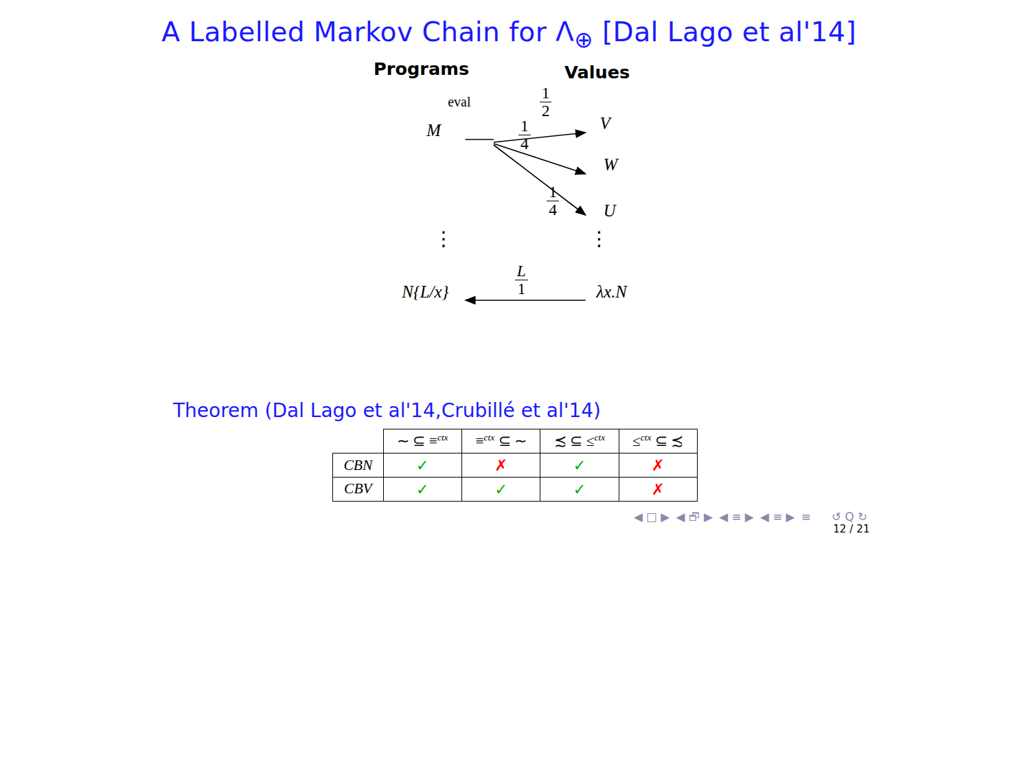A Labelled Markov Chain for Λ⊕ [Dal Lago et al'14]
Programs Values M eval 12 14 14 V W U ⋮ ⋮ N{L/x} L 1 λx.N
Theorem (Dal Lago et al'14,Crubillé et al'14)
| | ∼ ⊆ ≡ ctx | ≡ ctx ⊆ ∼ | ≾ ⊆ ≤ ctx | ≤ ctx ⊆ ≾ |
| --- | --- | --- | --- | --- |
| CBN | ✓ | ✗ | ✓ | ✗ |
| CBV | ✓ | ✓ | ✓ | ✗ |
◀ □ ▶ ◀ 🗗 ▶ ◀ ≡ ▶ ◀ ≡ ▶ ≡ ↺ Q ↻
12 / 21